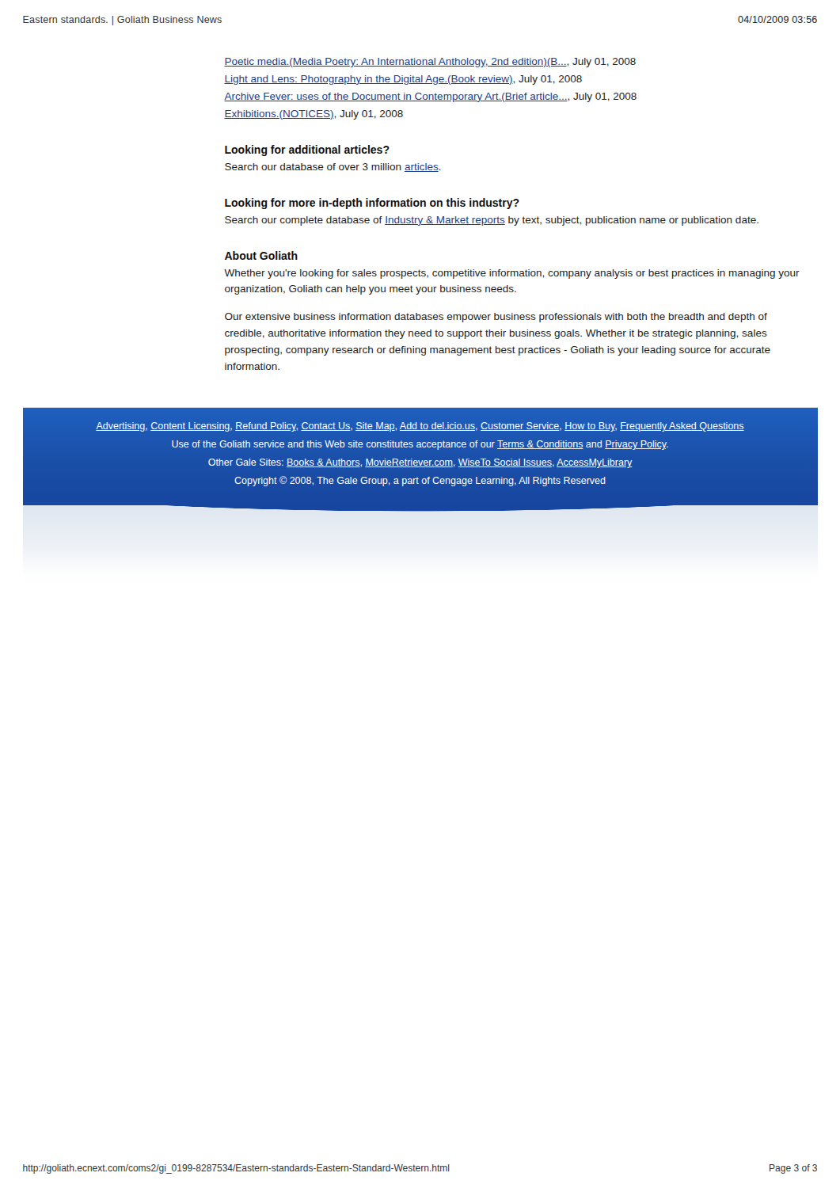Eastern standards. | Goliath Business News
04/10/2009 03:56
Poetic media.(Media Poetry: An International Anthology, 2nd edition)(B..., July 01, 2008
Light and Lens: Photography in the Digital Age.(Book review), July 01, 2008
Archive Fever: uses of the Document in Contemporary Art.(Brief article..., July 01, 2008
Exhibitions.(NOTICES), July 01, 2008
Looking for additional articles?
Search our database of over 3 million articles.
Looking for more in-depth information on this industry?
Search our complete database of Industry & Market reports by text, subject, publication name or publication date.
About Goliath
Whether you're looking for sales prospects, competitive information, company analysis or best practices in managing your organization, Goliath can help you meet your business needs.
Our extensive business information databases empower business professionals with both the breadth and depth of credible, authoritative information they need to support their business goals. Whether it be strategic planning, sales prospecting, company research or defining management best practices - Goliath is your leading source for accurate information.
Advertising, Content Licensing, Refund Policy, Contact Us, Site Map, Add to del.icio.us, Customer Service, How to Buy, Frequently Asked Questions
Use of the Goliath service and this Web site constitutes acceptance of our Terms & Conditions and Privacy Policy.
Other Gale Sites: Books & Authors, MovieRetriever.com, WiseTo Social Issues, AccessMyLibrary
Copyright © 2008, The Gale Group, a part of Cengage Learning, All Rights Reserved
http://goliath.ecnext.com/coms2/gi_0199-8287534/Eastern-standards-Eastern-Standard-Western.html
Page 3 of 3